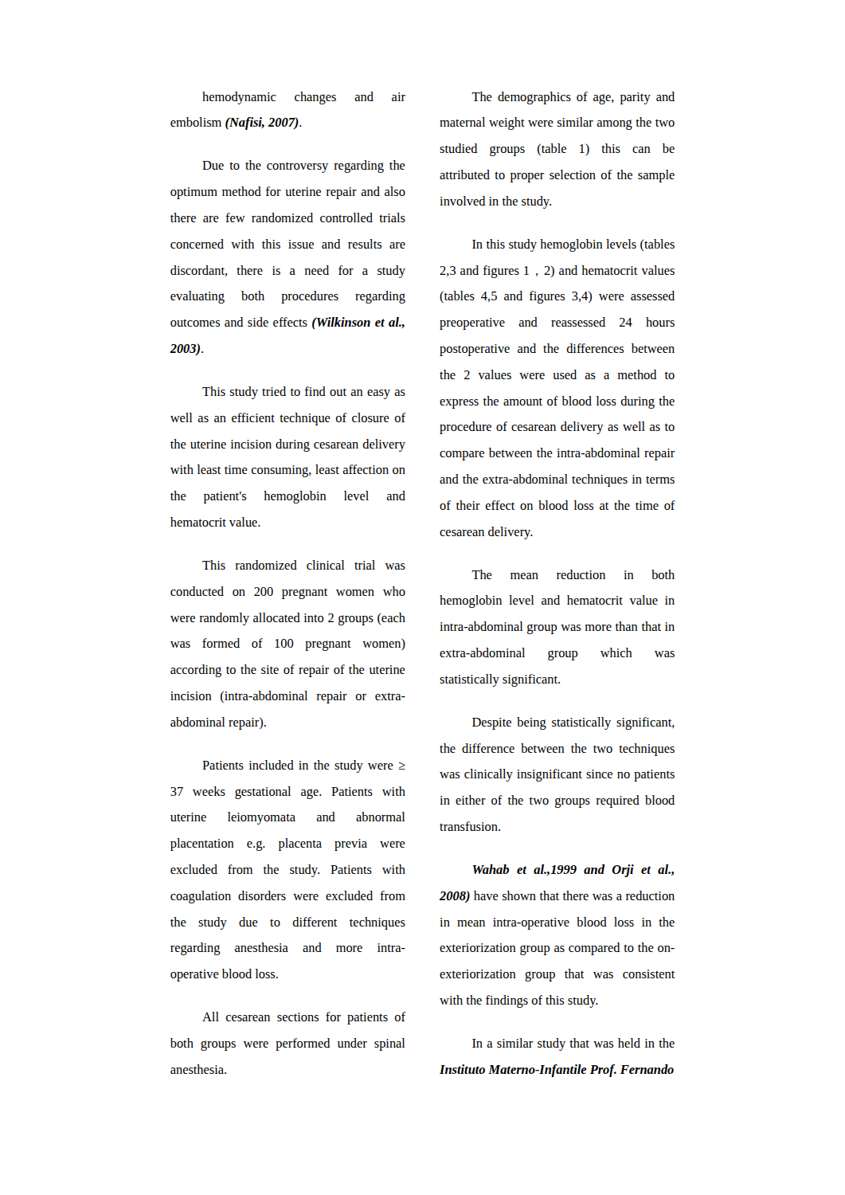hemodynamic changes and air embolism (Nafisi, 2007).
Due to the controversy regarding the optimum method for uterine repair and also there are few randomized controlled trials concerned with this issue and results are discordant, there is a need for a study evaluating both procedures regarding outcomes and side effects (Wilkinson et al., 2003).
This study tried to find out an easy as well as an efficient technique of closure of the uterine incision during cesarean delivery with least time consuming, least affection on the patient's hemoglobin level and hematocrit value.
This randomized clinical trial was conducted on 200 pregnant women who were randomly allocated into 2 groups (each was formed of 100 pregnant women) according to the site of repair of the uterine incision (intra-abdominal repair or extra-abdominal repair).
Patients included in the study were ≥ 37 weeks gestational age. Patients with uterine leiomyomata and abnormal placentation e.g. placenta previa were excluded from the study. Patients with coagulation disorders were excluded from the study due to different techniques regarding anesthesia and more intra-operative blood loss.
All cesarean sections for patients of both groups were performed under spinal anesthesia.
The demographics of age, parity and maternal weight were similar among the two studied groups (table 1) this can be attributed to proper selection of the sample involved in the study.
In this study hemoglobin levels (tables 2,3 and figures 1，2) and hematocrit values (tables 4,5 and figures 3,4) were assessed preoperative and reassessed 24 hours postoperative and the differences between the 2 values were used as a method to express the amount of blood loss during the procedure of cesarean delivery as well as to compare between the intra-abdominal repair and the extra-abdominal techniques in terms of their effect on blood loss at the time of cesarean delivery.
The mean reduction in both hemoglobin level and hematocrit value in intra-abdominal group was more than that in extra-abdominal group which was statistically significant.
Despite being statistically significant, the difference between the two techniques was clinically insignificant since no patients in either of the two groups required blood transfusion.
Wahab et al.,1999 and Orji et al., 2008) have shown that there was a reduction in mean intra-operative blood loss in the exteriorization group as compared to the on-exteriorization group that was consistent with the findings of this study.
In a similar study that was held in the Instituto Materno-Infantile Prof. Fernando